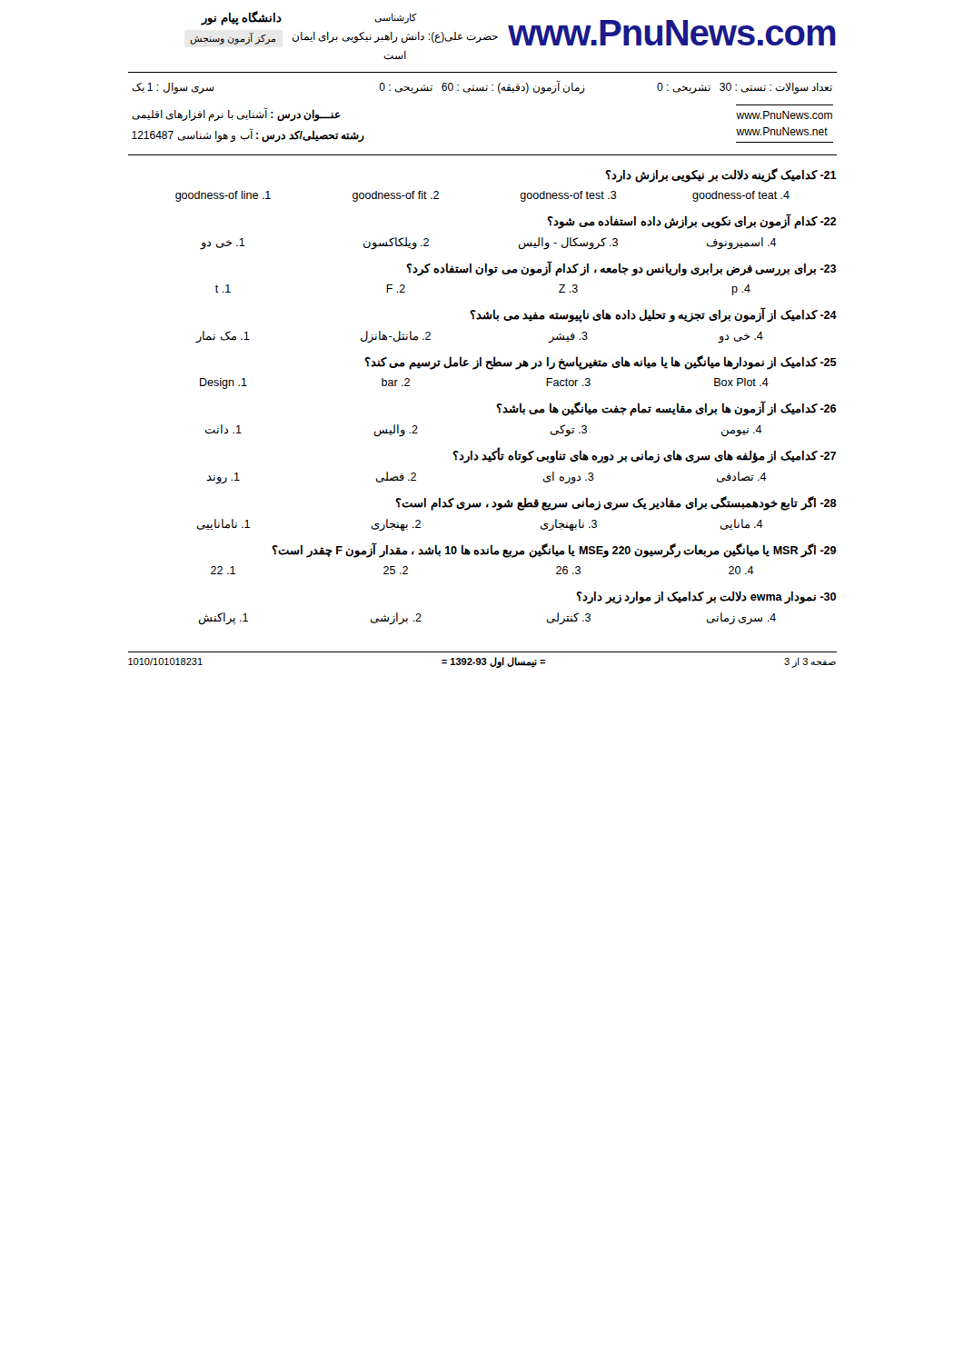www.PnuNews.com
کارشناسی
حضرت علی(ع): دانش راهبر نیکویی برای ایمان است
دانشگاه پیام نور
مرکز آزمون وسنجش
| تعداد سوالات : تستی : 30 تشریحی : 0 | زمان آزمون (دقیقه) : تستی : 60 تشریحی : 0 | سری سوال : 1 یک |
| www.PnuNews.com www.PnuNews.net | عنـــوان درس : آشنایی با نرم افزارهای اقلیمی رشته تحصیلی/کد درس : آب و هوا شناسی 1216487 |
21- کدامیک گزینه دلالت بر نیکویی برازش دارد؟
4. goodness-of teat
3. goodness-of test
2. goodness-of fit
1. goodness-of line
22- کدام آزمون برای نکویی برازش داده استفاده می شود؟
4. اسمیرونوف
3. کروسکال - والیس
2. ویلکاکسون
1. خی دو
23- برای بررسی فرض برابری واریانس دو جامعه ، از کدام آزمون می توان استفاده کرد؟
4. p
3. Z
2. F
1. t
24- کدامیک از آزمون برای تجزیه و تحلیل داده های ناپیوسته مفید می باشد؟
4. خی دو
3. فیشر
2. مانتل-هانزل
1. مک نمار
25- کدامیک از نمودارها میانگین ها یا میانه های متغیرپاسخ را در هر سطح از عامل ترسیم می کند؟
4. Box Plot
3. Factor
2. bar
1. Design
26- کدامیک از آزمون ها برای مقایسه تمام جفت میانگین ها می باشد؟
4. نیومن
3. توکی
2. والیس
1. دانت
27- کدامیک از مؤلفه های سری های زمانی بر دوره های تناوبی کوتاه تأکید دارد؟
4. تصادفی
3. دوره ای
2. فصلی
1. روند
28- اگر تابع خودهمبستگی برای مقادیر یک سری زمانی سریع قطع شود ، سری کدام است؟
4. مانایی
3. نابهنجاری
2. بهنجاری
1. ناماناییی
29- اگر MSR یا میانگین مربعات رگرسیون 220 وMSE یا میانگین مربع مانده ها 10 باشد ، مقدار آزمون F چقدر است؟
4. 20
3. 26
2. 25
1. 22
30- نمودار ewma دلالت بر کدامیک از موارد زیر دارد؟
4. سری زمانی
3. کنترلی
2. برازشی
1. پراکنش
صفحه 3 از 3
= نیمسال اول 93-1392 =
1010/101018231